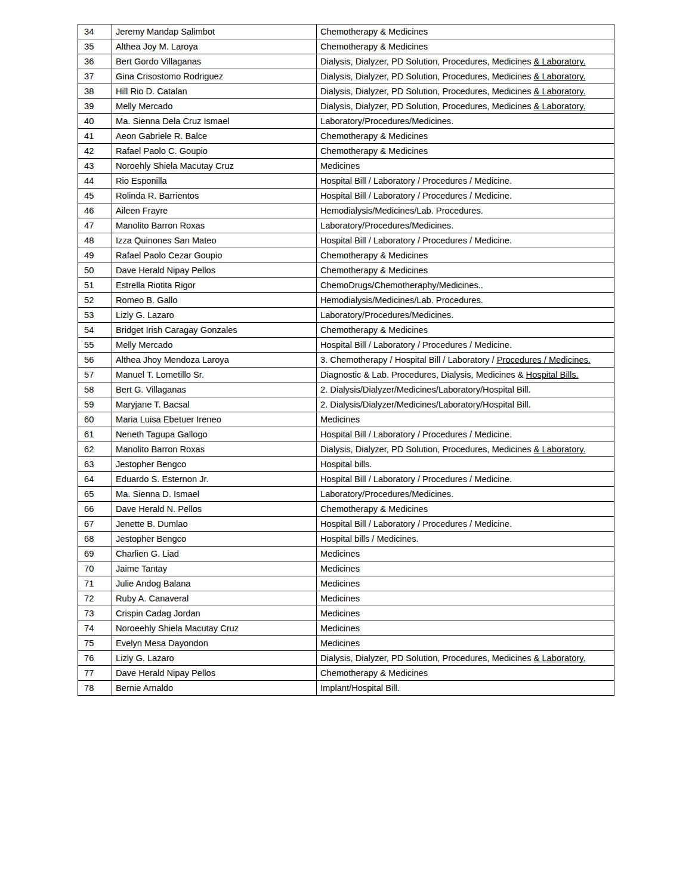| 34 | Jeremy Mandap Salimbot | Chemotherapy & Medicines |
| 35 | Althea Joy M. Laroya | Chemotherapy & Medicines |
| 36 | Bert Gordo Villaganas | Dialysis, Dialyzer, PD Solution, Procedures, Medicines & Laboratory. |
| 37 | Gina Crisostomo Rodriguez | Dialysis, Dialyzer, PD Solution, Procedures, Medicines & Laboratory. |
| 38 | Hill Rio D. Catalan | Dialysis, Dialyzer, PD Solution, Procedures, Medicines & Laboratory. |
| 39 | Melly Mercado | Dialysis, Dialyzer, PD Solution, Procedures, Medicines & Laboratory. |
| 40 | Ma. Sienna Dela Cruz Ismael | Laboratory/Procedures/Medicines. |
| 41 | Aeon Gabriele R. Balce | Chemotherapy & Medicines |
| 42 | Rafael Paolo C. Goupio | Chemotherapy & Medicines |
| 43 | Noroehly Shiela Macutay Cruz | Medicines |
| 44 | Rio Esponilla | Hospital Bill / Laboratory / Procedures / Medicine. |
| 45 | Rolinda R. Barrientos | Hospital Bill / Laboratory / Procedures / Medicine. |
| 46 | Aileen Frayre | Hemodialysis/Medicines/Lab. Procedures. |
| 47 | Manolito Barron Roxas | Laboratory/Procedures/Medicines. |
| 48 | Izza Quinones San Mateo | Hospital Bill / Laboratory / Procedures / Medicine. |
| 49 | Rafael Paolo Cezar Goupio | Chemotherapy & Medicines |
| 50 | Dave Herald Nipay Pellos | Chemotherapy & Medicines |
| 51 | Estrella Riotita Rigor | ChemoDrugs/Chemotheraphy/Medicines.. |
| 52 | Romeo B. Gallo | Hemodialysis/Medicines/Lab. Procedures. |
| 53 | Lizly G. Lazaro | Laboratory/Procedures/Medicines. |
| 54 | Bridget Irish Caragay Gonzales | Chemotherapy & Medicines |
| 55 | Melly Mercado | Hospital Bill / Laboratory / Procedures / Medicine. |
| 56 | Althea Jhoy Mendoza Laroya | 3. Chemotherapy / Hospital Bill / Laboratory / Procedures / Medicines. |
| 57 | Manuel T. Lometillo Sr. | Diagnostic & Lab. Procedures, Dialysis, Medicines & Hospital Bills. |
| 58 | Bert G. Villaganas | 2. Dialysis/Dialyzer/Medicines/Laboratory/Hospital Bill. |
| 59 | Maryjane T. Bacsal | 2. Dialysis/Dialyzer/Medicines/Laboratory/Hospital Bill. |
| 60 | Maria Luisa Ebetuer Ireneo | Medicines |
| 61 | Neneth Tagupa Gallogo | Hospital Bill / Laboratory / Procedures / Medicine. |
| 62 | Manolito Barron Roxas | Dialysis, Dialyzer, PD Solution, Procedures, Medicines & Laboratory. |
| 63 | Jestopher Bengco | Hospital bills. |
| 64 | Eduardo S. Esternon Jr. | Hospital Bill / Laboratory / Procedures / Medicine. |
| 65 | Ma. Sienna D. Ismael | Laboratory/Procedures/Medicines. |
| 66 | Dave Herald N. Pellos | Chemotherapy & Medicines |
| 67 | Jenette B. Dumlao | Hospital Bill / Laboratory / Procedures / Medicine. |
| 68 | Jestopher Bengco | Hospital bills / Medicines. |
| 69 | Charlien G. Liad | Medicines |
| 70 | Jaime Tantay | Medicines |
| 71 | Julie Andog Balana | Medicines |
| 72 | Ruby A. Canaveral | Medicines |
| 73 | Crispin Cadag Jordan | Medicines |
| 74 | Noroeehly Shiela Macutay Cruz | Medicines |
| 75 | Evelyn Mesa Dayondon | Medicines |
| 76 | Lizly G. Lazaro | Dialysis, Dialyzer, PD Solution, Procedures, Medicines & Laboratory. |
| 77 | Dave Herald Nipay Pellos | Chemotherapy & Medicines |
| 78 | Bernie Arnaldo | Implant/Hospital Bill. |